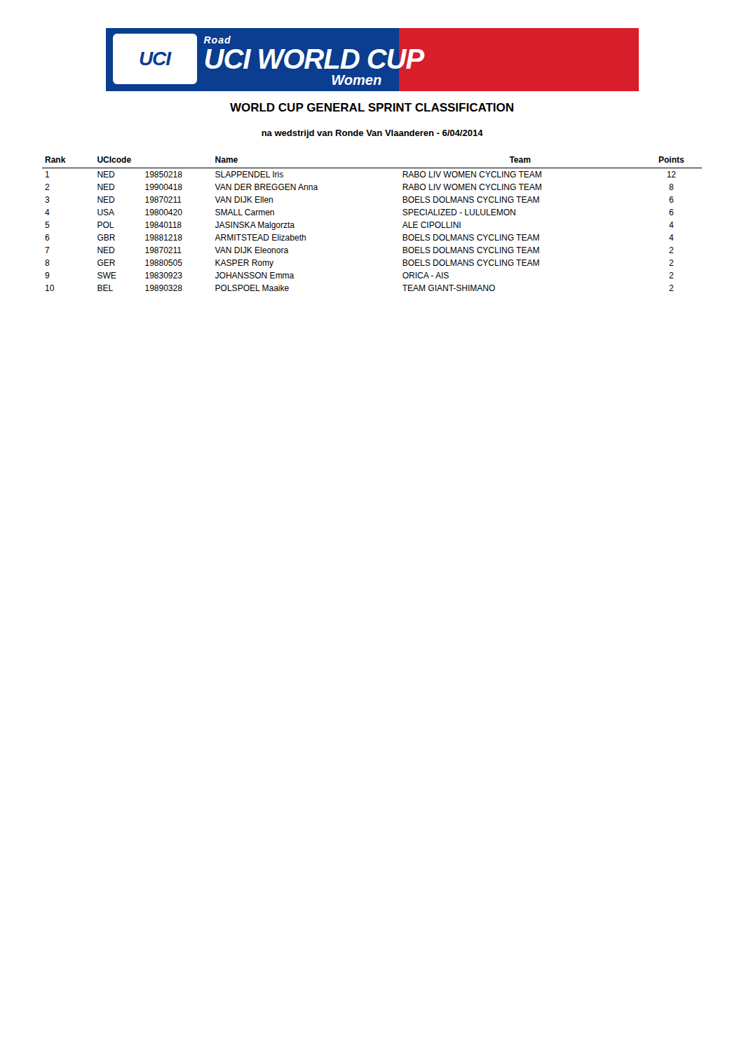UCI
Road
UCI WORLD CUP
Women
WORLD CUP GENERAL SPRINT CLASSIFICATION
na wedstrijd van Ronde Van Vlaanderen - 6/04/2014
| Rank | UCIcode | Name | Team | Points |
| --- | --- | --- | --- | --- |
| 1 | NED | 19850218 | SLAPPENDEL Iris | RABO LIV WOMEN CYCLING TEAM | 12 |
| 2 | NED | 19900418 | VAN DER BREGGEN Anna | RABO LIV WOMEN CYCLING TEAM | 8 |
| 3 | NED | 19870211 | VAN DIJK Ellen | BOELS DOLMANS CYCLING TEAM | 6 |
| 4 | USA | 19800420 | SMALL Carmen | SPECIALIZED - LULULEMON | 6 |
| 5 | POL | 19840118 | JASINSKA Malgorzta | ALE CIPOLLINI | 4 |
| 6 | GBR | 19881218 | ARMITSTEAD Elizabeth | BOELS DOLMANS CYCLING TEAM | 4 |
| 7 | NED | 19870211 | VAN DIJK Eleonora | BOELS DOLMANS CYCLING TEAM | 2 |
| 8 | GER | 19880505 | KASPER Romy | BOELS DOLMANS CYCLING TEAM | 2 |
| 9 | SWE | 19830923 | JOHANSSON Emma | ORICA - AIS | 2 |
| 10 | BEL | 19890328 | POLSPOEL Maaike | TEAM GIANT-SHIMANO | 2 |